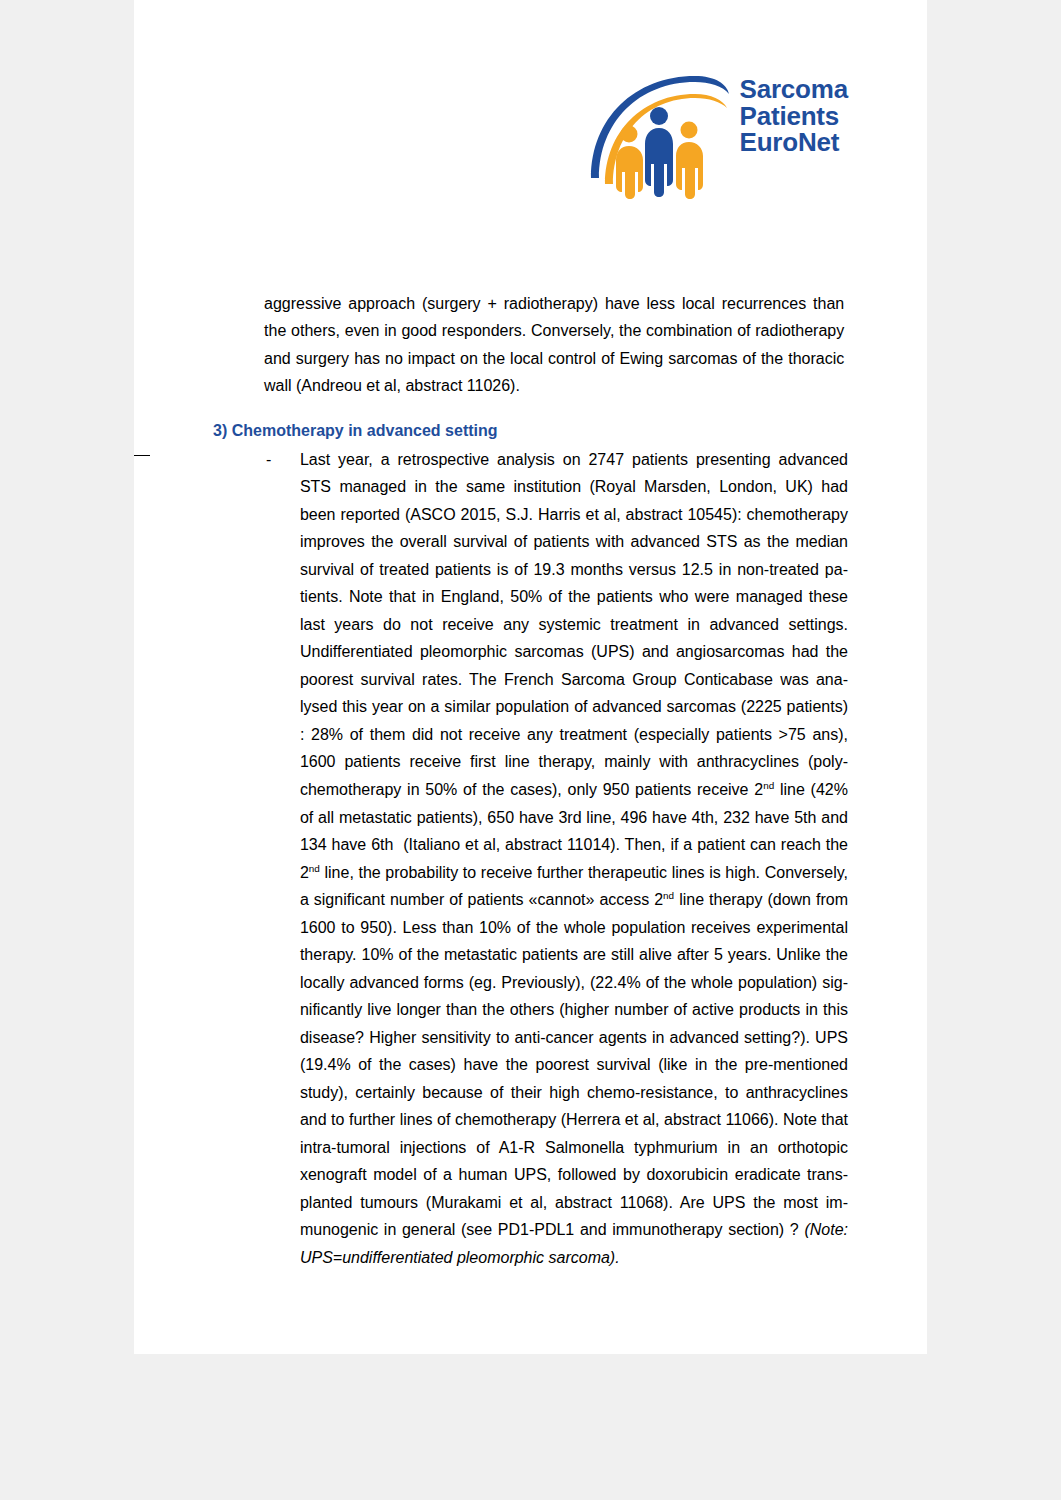Sarcoma Patients EuroNet
aggressive approach (surgery + radiotherapy) have less local recurrences than the others, even in good responders. Conversely, the combination of radiotherapy and surgery has no impact on the local control of Ewing sarcomas of the thoracic wall (Andreou et al, abstract 11026).
3) Chemotherapy in advanced setting
Last year, a retrospective analysis on 2747 patients presenting advanced STS managed in the same institution (Royal Marsden, London, UK) had been reported (ASCO 2015, S.J. Harris et al, abstract 10545): chemotherapy improves the overall survival of patients with advanced STS as the median survival of treated patients is of 19.3 months versus 12.5 in non-treated patients. Note that in England, 50% of the patients who were managed these last years do not receive any systemic treatment in advanced settings. Undifferentiated pleomorphic sarcomas (UPS) and angiosarcomas had the poorest survival rates. The French Sarcoma Group Conticabase was analysed this year on a similar population of advanced sarcomas (2225 patients) : 28% of them did not receive any treatment (especially patients >75 ans), 1600 patients receive first line therapy, mainly with anthracyclines (poly-chemotherapy in 50% of the cases), only 950 patients receive 2nd line (42% of all metastatic patients), 650 have 3rd line, 496 have 4th, 232 have 5th and 134 have 6th (Italiano et al, abstract 11014). Then, if a patient can reach the 2nd line, the probability to receive further therapeutic lines is high. Conversely, a significant number of patients «cannot» access 2nd line therapy (down from 1600 to 950). Less than 10% of the whole population receives experimental therapy. 10% of the metastatic patients are still alive after 5 years. Unlike the locally advanced forms (eg. Previously), (22.4% of the whole population) significantly live longer than the others (higher number of active products in this disease? Higher sensitivity to anti-cancer agents in advanced setting?). UPS (19.4% of the cases) have the poorest survival (like in the pre-mentioned study), certainly because of their high chemo-resistance, to anthracyclines and to further lines of chemotherapy (Herrera et al, abstract 11066). Note that intra-tumoral injections of A1-R Salmonella typhmurium in an orthotopic xenograft model of a human UPS, followed by doxorubicin eradicate transplanted tumours (Murakami et al, abstract 11068). Are UPS the most immunogenic in general (see PD1-PDL1 and immunotherapy section) ? (Note: UPS=undifferentiated pleomorphic sarcoma).